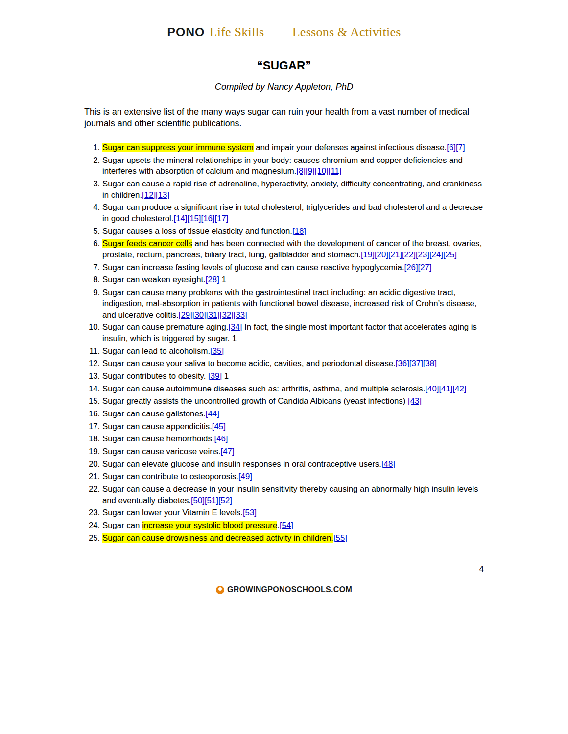PONO Life Skills Lessons & Activities
“SUGAR”
Compiled by Nancy Appleton, PhD
This is an extensive list of the many ways sugar can ruin your health from a vast number of medical journals and other scientific publications.
Sugar can suppress your immune system and impair your defenses against infectious disease.[6][7]
Sugar upsets the mineral relationships in your body: causes chromium and copper deficiencies and interferes with absorption of calcium and magnesium.[8][9][10][11]
Sugar can cause a rapid rise of adrenaline, hyperactivity, anxiety, difficulty concentrating, and crankiness in children.[12][13]
Sugar can produce a significant rise in total cholesterol, triglycerides and bad cholesterol and a decrease in good cholesterol.[14][15][16][17]
Sugar causes a loss of tissue elasticity and function.[18]
Sugar feeds cancer cells and has been connected with the development of cancer of the breast, ovaries, prostate, rectum, pancreas, biliary tract, lung, gallbladder and stomach.[19][20][21][22][23][24][25]
Sugar can increase fasting levels of glucose and can cause reactive hypoglycemia.[26][27]
Sugar can weaken eyesight.[28] 1
Sugar can cause many problems with the gastrointestinal tract including: an acidic digestive tract, indigestion, mal-absorption in patients with functional bowel disease, increased risk of Crohn’s disease, and ulcerative colitis.[29][30][31][32][33]
Sugar can cause premature aging.[34] In fact, the single most important factor that accelerates aging is insulin, which is triggered by sugar. 1
Sugar can lead to alcoholism.[35]
Sugar can cause your saliva to become acidic, cavities, and periodontal disease.[36][37][38]
Sugar contributes to obesity. [39] 1
Sugar can cause autoimmune diseases such as: arthritis, asthma, and multiple sclerosis.[40][41][42]
Sugar greatly assists the uncontrolled growth of Candida Albicans (yeast infections) [43]
Sugar can cause gallstones.[44]
Sugar can cause appendicitis.[45]
Sugar can cause hemorrhoids.[46]
Sugar can cause varicose veins.[47]
Sugar can elevate glucose and insulin responses in oral contraceptive users.[48]
Sugar can contribute to osteoporosis.[49]
Sugar can cause a decrease in your insulin sensitivity thereby causing an abnormally high insulin levels and eventually diabetes.[50][51][52]
Sugar can lower your Vitamin E levels.[53]
Sugar can increase your systolic blood pressure.[54]
Sugar can cause drowsiness and decreased activity in children.[55]
4
GROWINGPONOSCHOOLS.COM